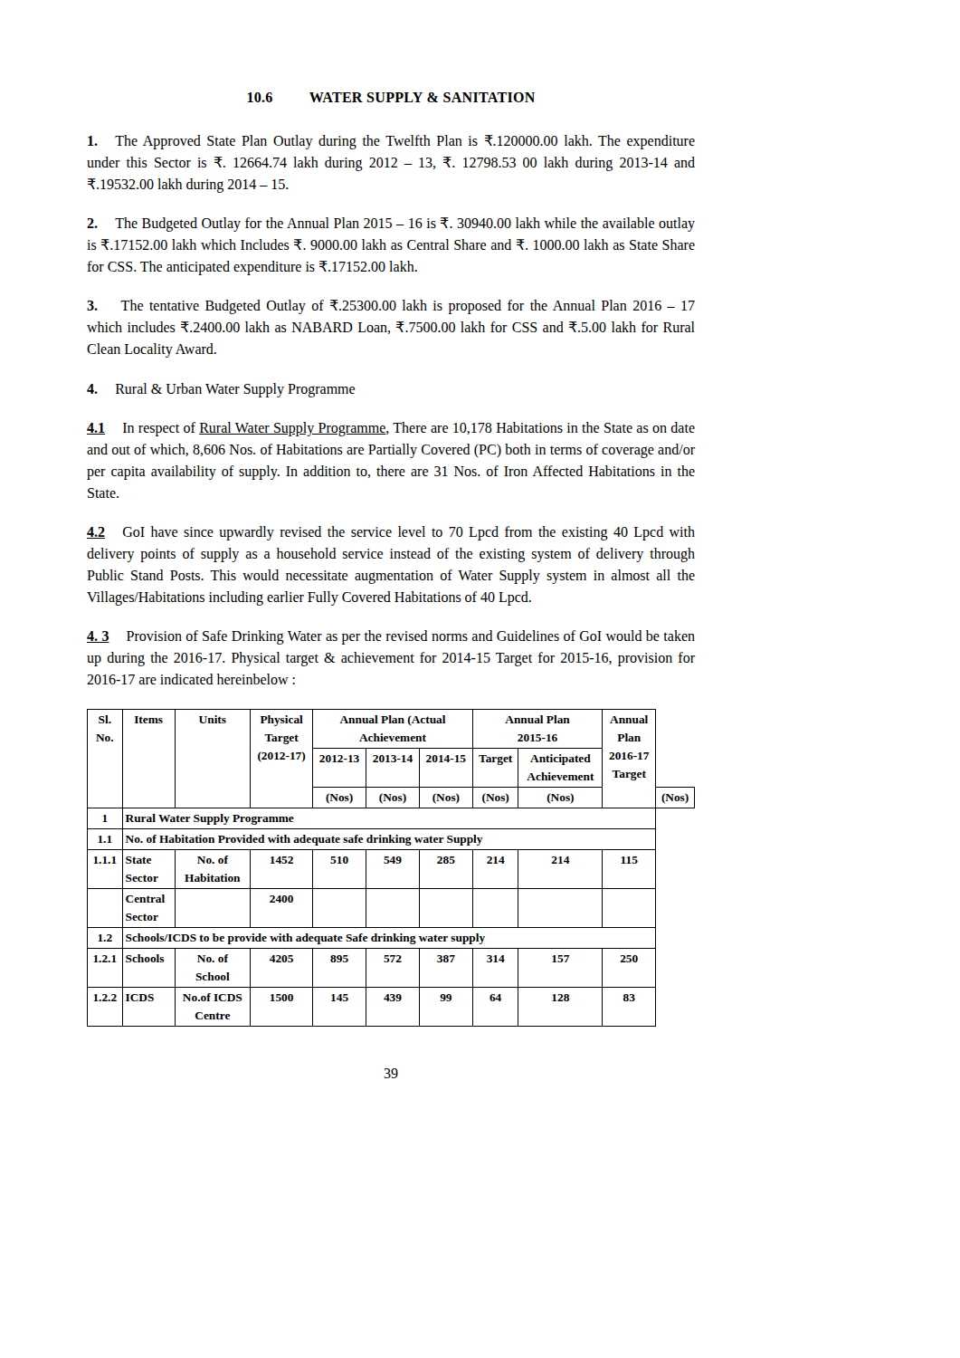10.6 WATER SUPPLY & SANITATION
1. The Approved State Plan Outlay during the Twelfth Plan is ₹.120000.00 lakh. The expenditure under this Sector is ₹. 12664.74 lakh during 2012 – 13, ₹. 12798.53 00 lakh during 2013-14 and ₹.19532.00 lakh during 2014 – 15.
2. The Budgeted Outlay for the Annual Plan 2015 – 16 is ₹. 30940.00 lakh while the available outlay is ₹.17152.00 lakh which Includes ₹. 9000.00 lakh as Central Share and ₹. 1000.00 lakh as State Share for CSS. The anticipated expenditure is ₹.17152.00 lakh.
3. The tentative Budgeted Outlay of ₹.25300.00 lakh is proposed for the Annual Plan 2016 – 17 which includes ₹.2400.00 lakh as NABARD Loan, ₹.7500.00 lakh for CSS and ₹.5.00 lakh for Rural Clean Locality Award.
4. Rural & Urban Water Supply Programme
4.1 In respect of Rural Water Supply Programme, There are 10,178 Habitations in the State as on date and out of which, 8,606 Nos. of Habitations are Partially Covered (PC) both in terms of coverage and/or per capita availability of supply. In addition to, there are 31 Nos. of Iron Affected Habitations in the State.
4.2 GoI have since upwardly revised the service level to 70 Lpcd from the existing 40 Lpcd with delivery points of supply as a household service instead of the existing system of delivery through Public Stand Posts. This would necessitate augmentation of Water Supply system in almost all the Villages/Habitations including earlier Fully Covered Habitations of 40 Lpcd.
4. 3 Provision of Safe Drinking Water as per the revised norms and Guidelines of GoI would be taken up during the 2016-17. Physical target & achievement for 2014-15 Target for 2015-16, provision for 2016-17 are indicated hereinbelow :
| Sl. No. | Items | Units | Physical Target (2012-17) | Annual Plan (Actual Achievement | Annual Plan 2015-16 | Annual Plan 2016-17 Target |
| --- | --- | --- | --- | --- | --- | --- |
| 2012-13 | 2013-14 | 2014-15 | Target | Anticipated Achievement |
| (Nos) | (Nos) | (Nos) | (Nos) | (Nos) | (Nos) |
| 1 | Rural Water Supply Programme |
| 1.1 | No. of Habitation Provided with adequate safe drinking water Supply |
| 1.1.1 | State Sector | No. of Habitation | 1452 | 510 | 549 | 285 | 214 | 214 | 115 |
| | Central Sector | | 2400 | | | | | | |
| 1.2 | Schools/ICDS to be provide with adequate Safe drinking water supply |
| 1.2.1 | Schools | No. of School | 4205 | 895 | 572 | 387 | 314 | 157 | 250 |
| 1.2.2 | ICDS | No.of ICDS Centre | 1500 | 145 | 439 | 99 | 64 | 128 | 83 |
39